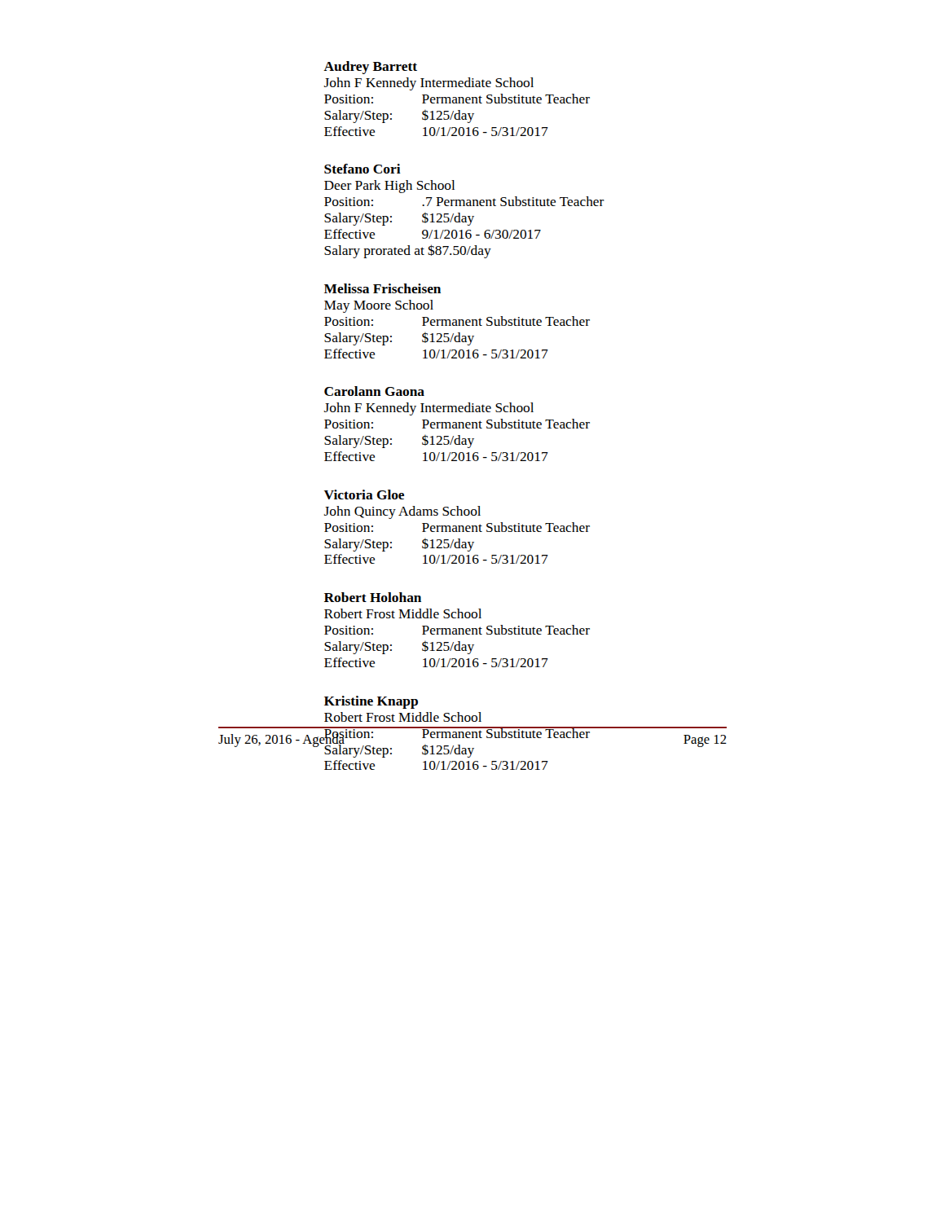Audrey Barrett
John F Kennedy Intermediate School
Position: Permanent Substitute Teacher
Salary/Step:$125/day
Effective10/1/2016 - 5/31/2017
Stefano Cori
Deer Park High School
Position:.7 Permanent Substitute Teacher
Salary/Step:$125/day
Effective9/1/2016 - 6/30/2017
Salary prorated at $87.50/day
Melissa Frischeisen
May Moore School
Position: Permanent Substitute Teacher
Salary/Step:$125/day
Effective10/1/2016 - 5/31/2017
Carolann Gaona
John F Kennedy Intermediate School
Position: Permanent Substitute Teacher
Salary/Step:$125/day
Effective10/1/2016 - 5/31/2017
Victoria Gloe
John Quincy Adams School
Position: Permanent Substitute Teacher
Salary/Step:$125/day
Effective10/1/2016 - 5/31/2017
Robert Holohan
Robert Frost Middle School
Position: Permanent Substitute Teacher
Salary/Step:$125/day
Effective10/1/2016 - 5/31/2017
Kristine Knapp
Robert Frost Middle School
Position: Permanent Substitute Teacher
Salary/Step:$125/day
Effective10/1/2016 - 5/31/2017
July 26, 2016 - Agenda Page 12